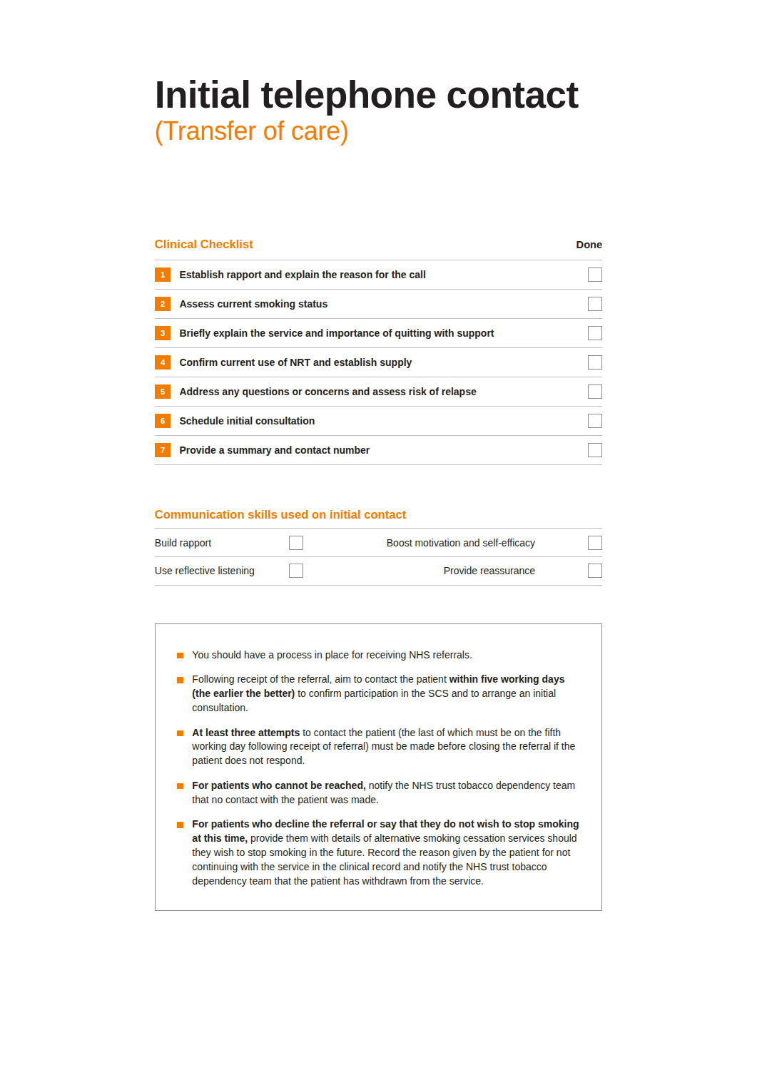Initial telephone contact
(Transfer of care)
Clinical Checklist
Done
| 1 | Establish rapport and explain the reason for the call | |
| 2 | Assess current smoking status | |
| 3 | Briefly explain the service and importance of quitting with support | |
| 4 | Confirm current use of NRT and establish supply | |
| 5 | Address any questions or concerns and assess risk of relapse | |
| 6 | Schedule initial consultation | |
| 7 | Provide a summary and contact number | |
Communication skills used on initial contact
| Build rapport | | Boost motivation and self-efficacy | |
| Use reflective listening | | Provide reassurance | |
You should have a process in place for receiving NHS referrals.
Following receipt of the referral, aim to contact the patient within five working days (the earlier the better) to confirm participation in the SCS and to arrange an initial consultation.
At least three attempts to contact the patient (the last of which must be on the fifth working day following receipt of referral) must be made before closing the referral if the patient does not respond.
For patients who cannot be reached, notify the NHS trust tobacco dependency team that no contact with the patient was made.
For patients who decline the referral or say that they do not wish to stop smoking at this time, provide them with details of alternative smoking cessation services should they wish to stop smoking in the future. Record the reason given by the patient for not continuing with the service in the clinical record and notify the NHS trust tobacco dependency team that the patient has withdrawn from the service.